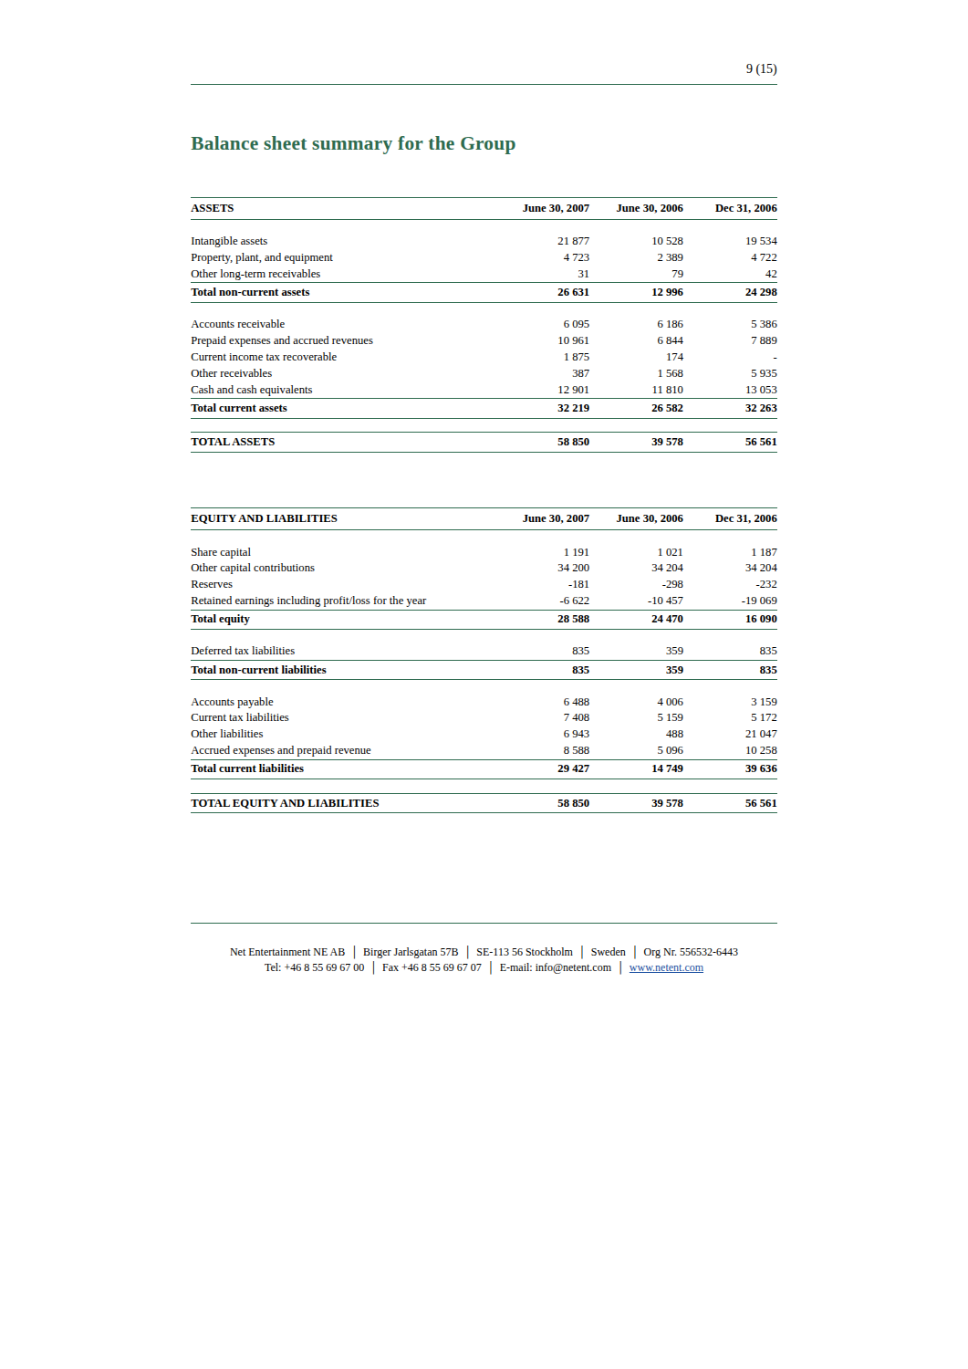9 (15)
Balance sheet summary for the Group
| ASSETS | June 30, 2007 | June 30, 2006 | Dec 31, 2006 |
| --- | --- | --- | --- |
| Intangible assets | 21 877 | 10 528 | 19 534 |
| Property, plant, and equipment | 4 723 | 2 389 | 4 722 |
| Other long-term receivables | 31 | 79 | 42 |
| Total non-current assets | 26 631 | 12 996 | 24 298 |
| Accounts receivable | 6 095 | 6 186 | 5 386 |
| Prepaid expenses and accrued revenues | 10 961 | 6 844 | 7 889 |
| Current income tax recoverable | 1 875 | 174 | - |
| Other receivables | 387 | 1 568 | 5 935 |
| Cash and cash equivalents | 12 901 | 11 810 | 13 053 |
| Total current assets | 32 219 | 26 582 | 32 263 |
| TOTAL ASSETS | 58 850 | 39 578 | 56 561 |
| EQUITY AND LIABILITIES | June 30, 2007 | June 30, 2006 | Dec 31, 2006 |
| --- | --- | --- | --- |
| Share capital | 1 191 | 1 021 | 1 187 |
| Other capital contributions | 34 200 | 34 204 | 34 204 |
| Reserves | -181 | -298 | -232 |
| Retained earnings including profit/loss for the year | -6 622 | -10 457 | -19 069 |
| Total equity | 28 588 | 24 470 | 16 090 |
| Deferred tax liabilities | 835 | 359 | 835 |
| Total non-current liabilities | 835 | 359 | 835 |
| Accounts payable | 6 488 | 4 006 | 3 159 |
| Current tax liabilities | 7 408 | 5 159 | 5 172 |
| Other liabilities | 6 943 | 488 | 21 047 |
| Accrued expenses and prepaid revenue | 8 588 | 5 096 | 10 258 |
| Total current liabilities | 29 427 | 14 749 | 39 636 |
| TOTAL EQUITY AND LIABILITIES | 58 850 | 39 578 | 56 561 |
Net Entertainment NE AB │ Birger Jarlsgatan 57B │ SE-113 56 Stockholm │ Sweden │ Org Nr. 556532-6443
Tel: +46 8 55 69 67 00 │ Fax +46 8 55 69 67 07 │ E-mail: info@netent.com │ www.netent.com